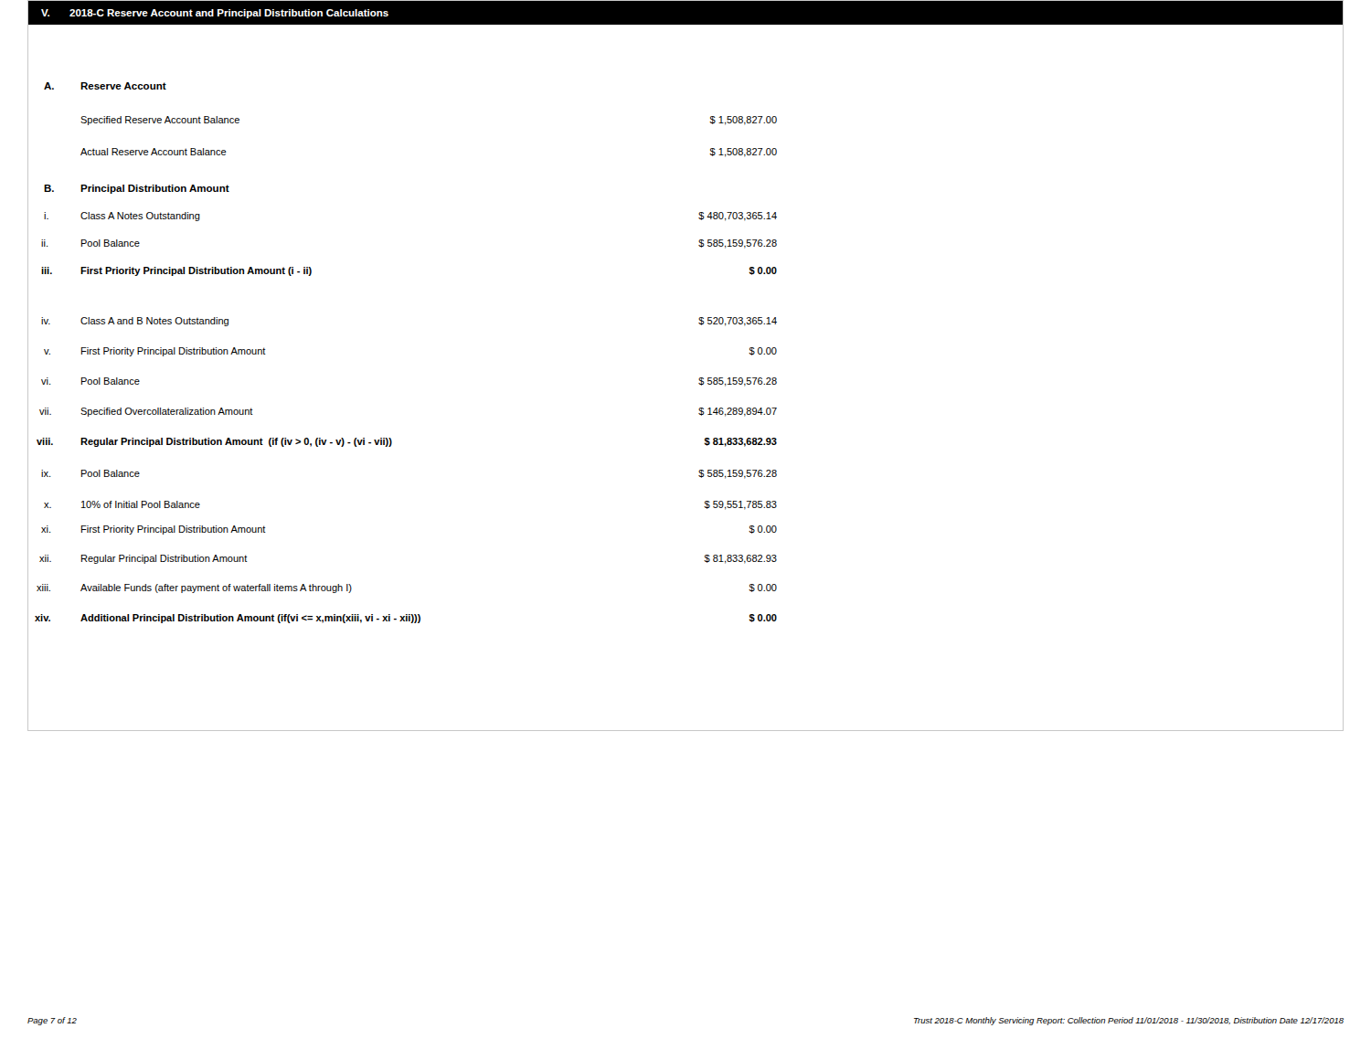V. 2018-C Reserve Account and Principal Distribution Calculations
A.
Reserve Account
Specified Reserve Account Balance
$ 1,508,827.00
Actual Reserve Account Balance
$ 1,508,827.00
B.
Principal Distribution Amount
i.
Class A Notes Outstanding
$ 480,703,365.14
ii.
Pool Balance
$ 585,159,576.28
iii.
First Priority Principal Distribution Amount (i - ii)
$ 0.00
iv.
Class A and B Notes Outstanding
$ 520,703,365.14
v.
First Priority Principal Distribution Amount
$ 0.00
vi.
Pool Balance
$ 585,159,576.28
vii.
Specified Overcollateralization Amount
$ 146,289,894.07
viii.
Regular Principal Distribution Amount (if (iv > 0, (iv - v) - (vi - vii))
$ 81,833,682.93
ix.
Pool Balance
$ 585,159,576.28
x.
10% of Initial Pool Balance
$ 59,551,785.83
xi.
First Priority Principal Distribution Amount
$ 0.00
xii.
Regular Principal Distribution Amount
$ 81,833,682.93
xiii.
Available Funds (after payment of waterfall items A through I)
$ 0.00
xiv.
Additional Principal Distribution Amount (if(vi <= x,min(xiii, vi - xi - xii)))
$ 0.00
Page 7 of 12
Trust 2018-C Monthly Servicing Report: Collection Period 11/01/2018 - 11/30/2018, Distribution Date 12/17/2018